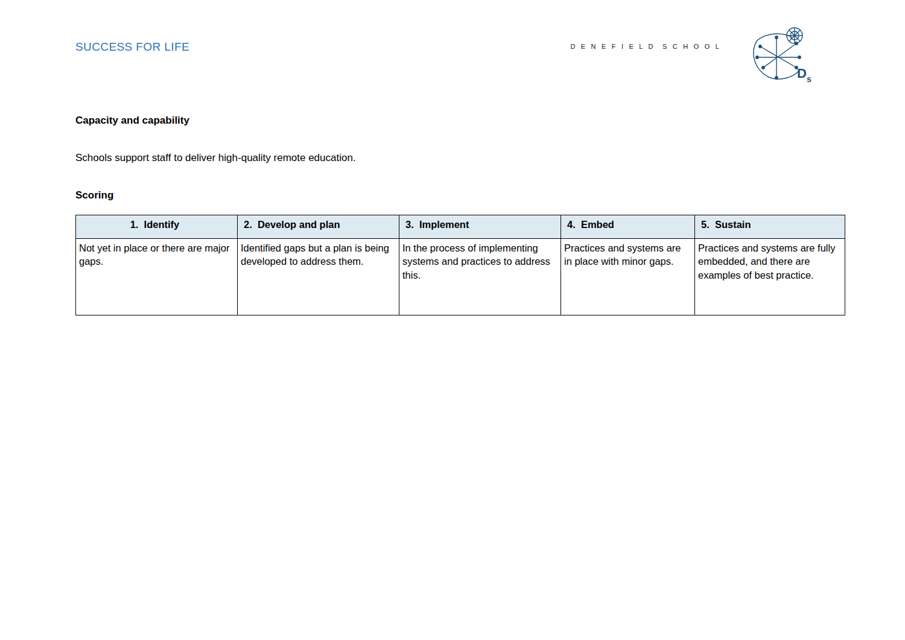SUCCESS FOR LIFE
D E N E F I E L D S C H O O L
D s
Capacity and capability
Schools support staff to deliver high-quality remote education.
Scoring
| 1. Identify | 2. Develop and plan | 3. Implement | 4. Embed | 5. Sustain |
| --- | --- | --- | --- | --- |
| Not yet in place or there are major gaps. | Identified gaps but a plan is being developed to address them. | In the process of implementing systems and practices to address this. | Practices and systems are in place with minor gaps. | Practices and systems are fully embedded, and there are examples of best practice. |